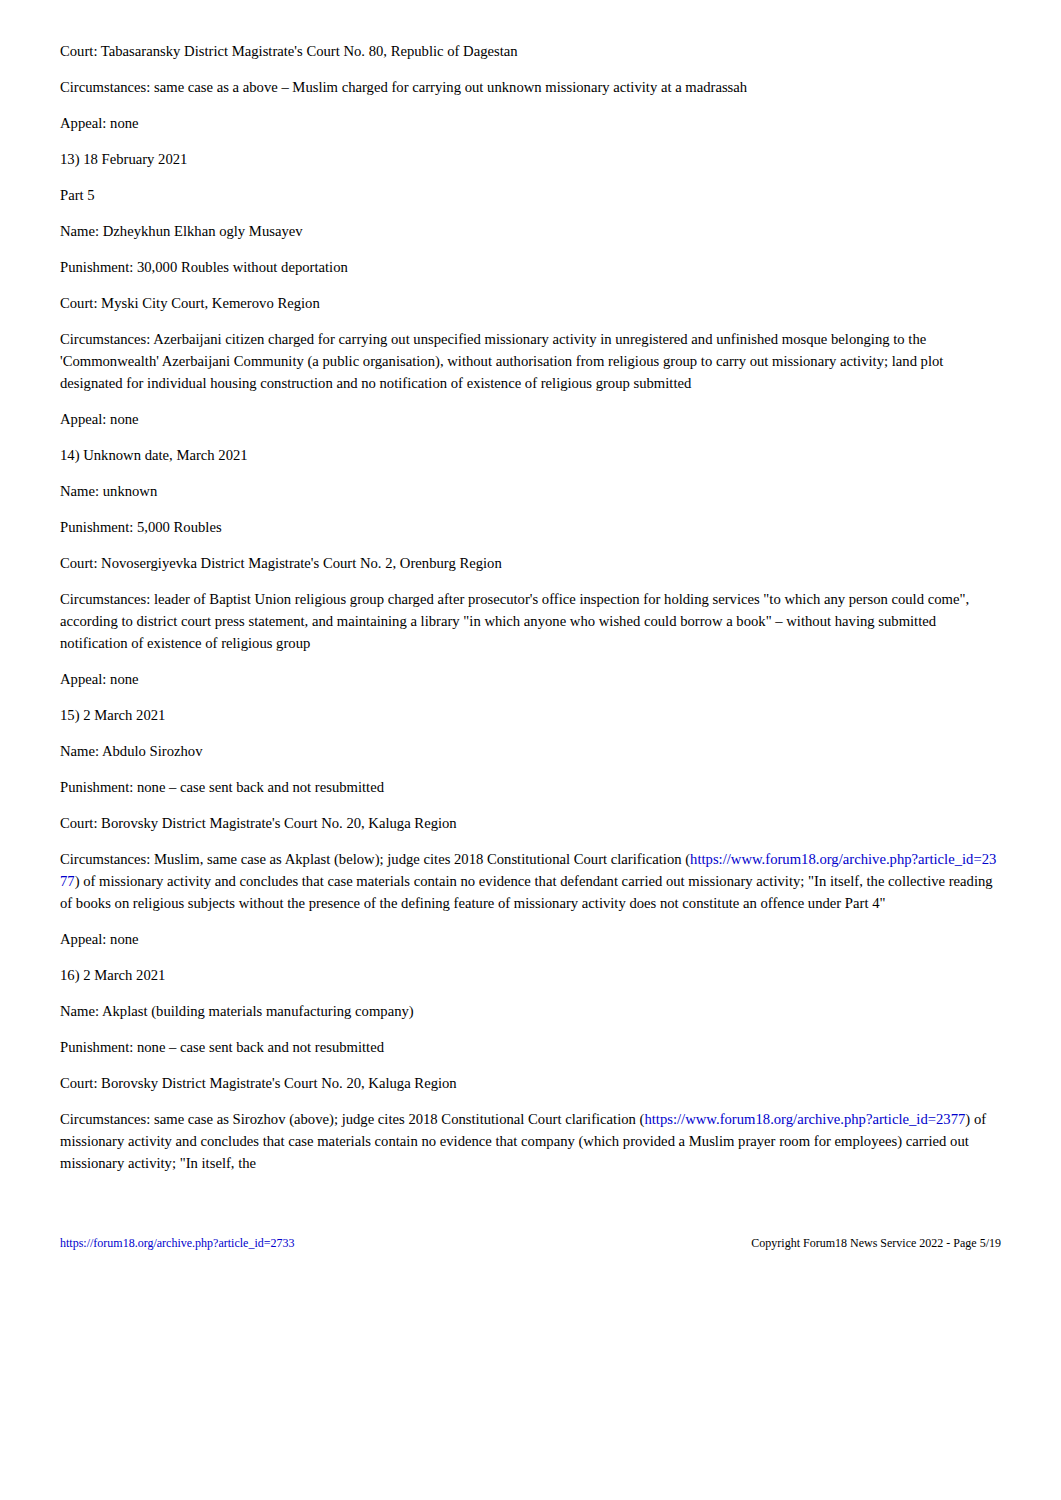Court: Tabasaransky District Magistrate's Court No. 80, Republic of Dagestan
Circumstances: same case as a above – Muslim charged for carrying out unknown missionary activity at a madrassah
Appeal: none
13) 18 February 2021
Part 5
Name: Dzheykhun Elkhan ogly Musayev
Punishment: 30,000 Roubles without deportation
Court: Myski City Court, Kemerovo Region
Circumstances: Azerbaijani citizen charged for carrying out unspecified missionary activity in unregistered and unfinished mosque belonging to the 'Commonwealth' Azerbaijani Community (a public organisation), without authorisation from religious group to carry out missionary activity; land plot designated for individual housing construction and no notification of existence of religious group submitted
Appeal: none
14) Unknown date, March 2021
Name: unknown
Punishment: 5,000 Roubles
Court: Novosergiyevka District Magistrate's Court No. 2, Orenburg Region
Circumstances: leader of Baptist Union religious group charged after prosecutor's office inspection for holding services "to which any person could come", according to district court press statement, and maintaining a library "in which anyone who wished could borrow a book" – without having submitted notification of existence of religious group
Appeal: none
15) 2 March 2021
Name: Abdulo Sirozhov
Punishment: none – case sent back and not resubmitted
Court: Borovsky District Magistrate's Court No. 20, Kaluga Region
Circumstances: Muslim, same case as Akplast (below); judge cites 2018 Constitutional Court clarification (https://www.forum18.org/archive.php?article_id=2377) of missionary activity and concludes that case materials contain no evidence that defendant carried out missionary activity; "In itself, the collective reading of books on religious subjects without the presence of the defining feature of missionary activity does not constitute an offence under Part 4"
Appeal: none
16) 2 March 2021
Name: Akplast (building materials manufacturing company)
Punishment: none – case sent back and not resubmitted
Court: Borovsky District Magistrate's Court No. 20, Kaluga Region
Circumstances: same case as Sirozhov (above); judge cites 2018 Constitutional Court clarification (https://www.forum18.org/archive.php?article_id=2377) of missionary activity and concludes that case materials contain no evidence that company (which provided a Muslim prayer room for employees) carried out missionary activity; "In itself, the
https://forum18.org/archive.php?article_id=2733 Copyright Forum18 News Service 2022 - Page 5/19